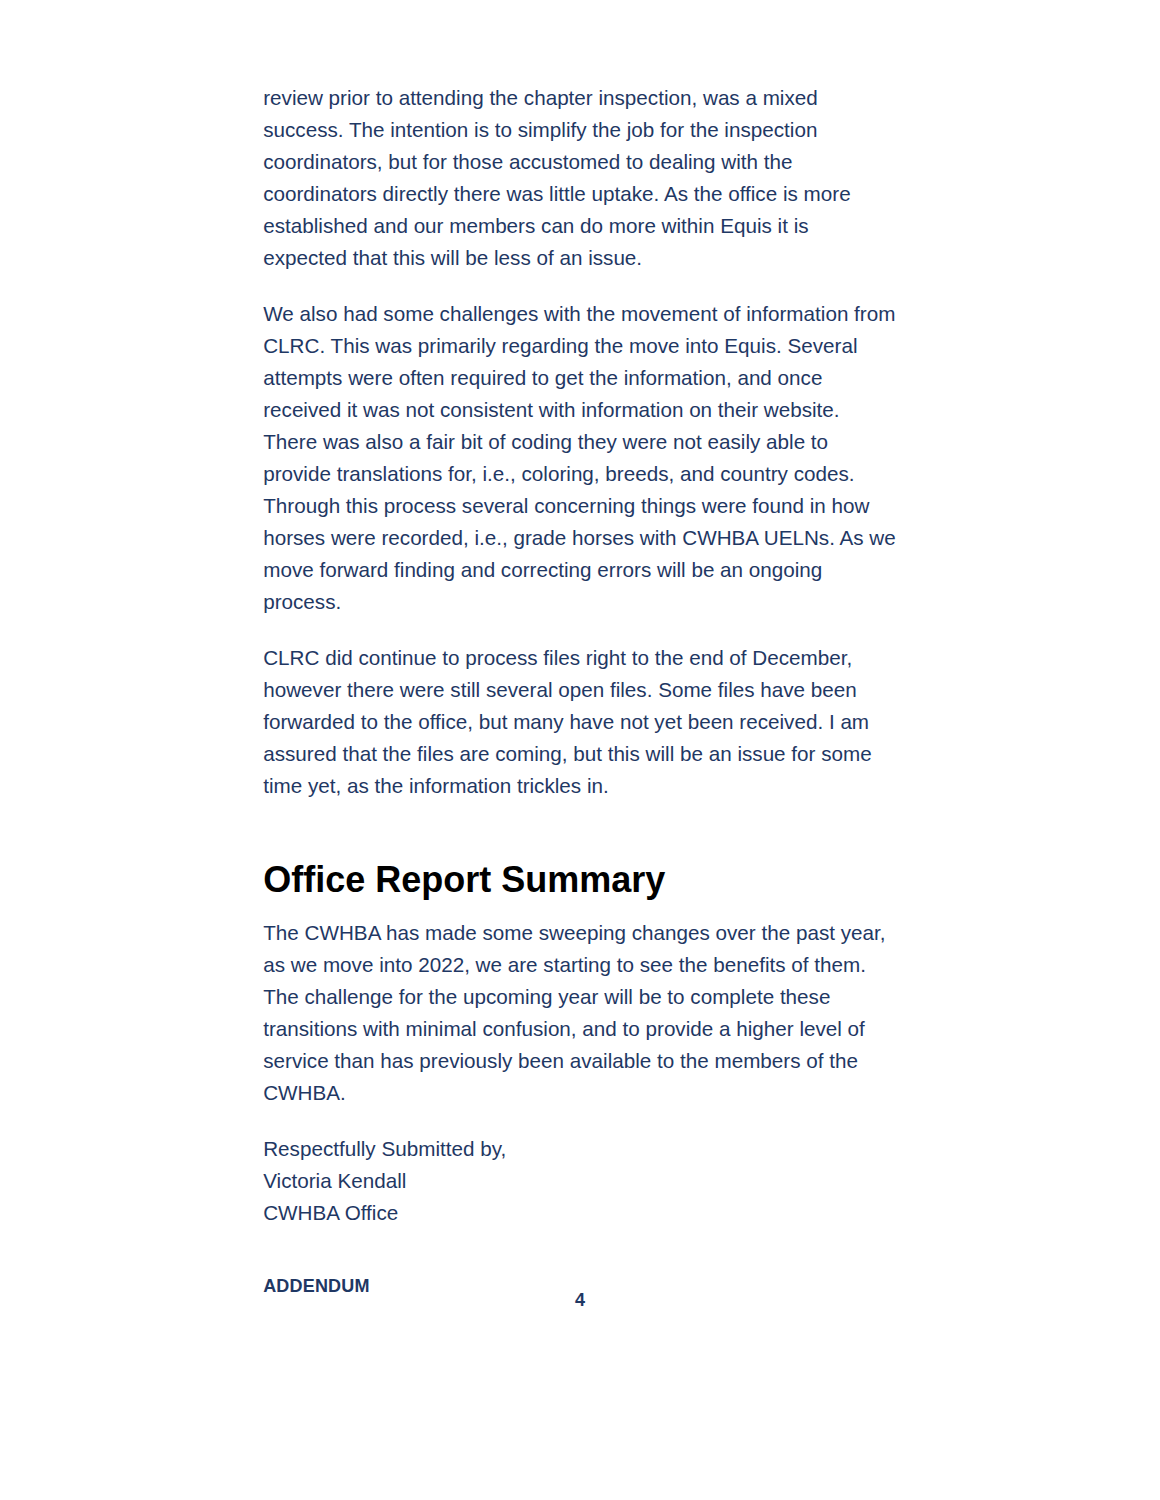review prior to attending the chapter inspection, was a mixed success. The intention is to simplify the job for the inspection coordinators, but for those accustomed to dealing with the coordinators directly there was little uptake. As the office is more established and our members can do more within Equis it is expected that this will be less of an issue.
We also had some challenges with the movement of information from CLRC. This was primarily regarding the move into Equis. Several attempts were often required to get the information, and once received it was not consistent with information on their website. There was also a fair bit of coding they were not easily able to provide translations for, i.e., coloring, breeds, and country codes. Through this process several concerning things were found in how horses were recorded, i.e., grade horses with CWHBA UELNs. As we move forward finding and correcting errors will be an ongoing process.
CLRC did continue to process files right to the end of December, however there were still several open files. Some files have been forwarded to the office, but many have not yet been received. I am assured that the files are coming, but this will be an issue for some time yet, as the information trickles in.
Office Report Summary
The CWHBA has made some sweeping changes over the past year, as we move into 2022, we are starting to see the benefits of them. The challenge for the upcoming year will be to complete these transitions with minimal confusion, and to provide a higher level of service than has previously been available to the members of the CWHBA.
Respectfully Submitted by, Victoria Kendall CWHBA Office
ADDENDUM
4